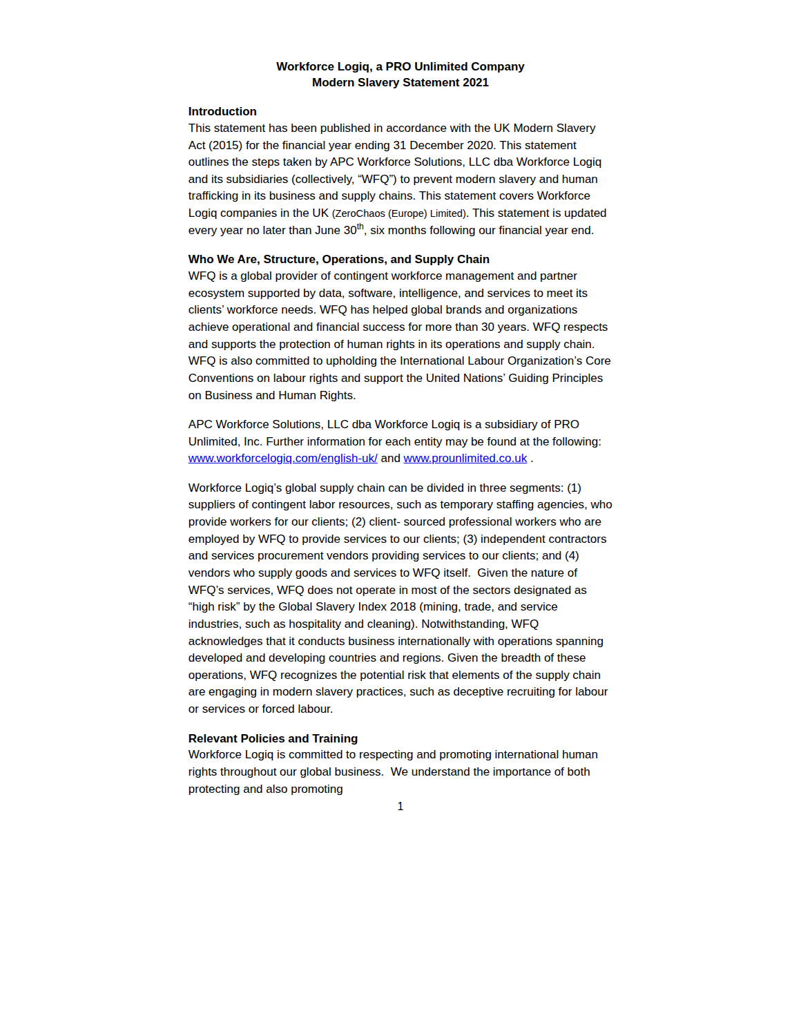Workforce Logiq, a PRO Unlimited Company Modern Slavery Statement 2021
Introduction
This statement has been published in accordance with the UK Modern Slavery Act (2015) for the financial year ending 31 December 2020. This statement outlines the steps taken by APC Workforce Solutions, LLC dba Workforce Logiq and its subsidiaries (collectively, “WFQ”) to prevent modern slavery and human trafficking in its business and supply chains. This statement covers Workforce Logiq companies in the UK (ZeroChaos (Europe) Limited). This statement is updated every year no later than June 30th, six months following our financial year end.
Who We Are, Structure, Operations, and Supply Chain
WFQ is a global provider of contingent workforce management and partner ecosystem supported by data, software, intelligence, and services to meet its clients’ workforce needs. WFQ has helped global brands and organizations achieve operational and financial success for more than 30 years. WFQ respects and supports the protection of human rights in its operations and supply chain. WFQ is also committed to upholding the International Labour Organization’s Core Conventions on labour rights and support the United Nations’ Guiding Principles on Business and Human Rights.
APC Workforce Solutions, LLC dba Workforce Logiq is a subsidiary of PRO Unlimited, Inc. Further information for each entity may be found at the following: www.workforcelogiq.com/english-uk/ and www.prounlimited.co.uk .
Workforce Logiq’s global supply chain can be divided in three segments: (1) suppliers of contingent labor resources, such as temporary staffing agencies, who provide workers for our clients; (2) client- sourced professional workers who are employed by WFQ to provide services to our clients; (3) independent contractors and services procurement vendors providing services to our clients; and (4) vendors who supply goods and services to WFQ itself. Given the nature of WFQ’s services, WFQ does not operate in most of the sectors designated as “high risk” by the Global Slavery Index 2018 (mining, trade, and service industries, such as hospitality and cleaning). Notwithstanding, WFQ acknowledges that it conducts business internationally with operations spanning developed and developing countries and regions. Given the breadth of these operations, WFQ recognizes the potential risk that elements of the supply chain are engaging in modern slavery practices, such as deceptive recruiting for labour or services or forced labour.
Relevant Policies and Training
Workforce Logiq is committed to respecting and promoting international human rights throughout our global business. We understand the importance of both protecting and also promoting
1